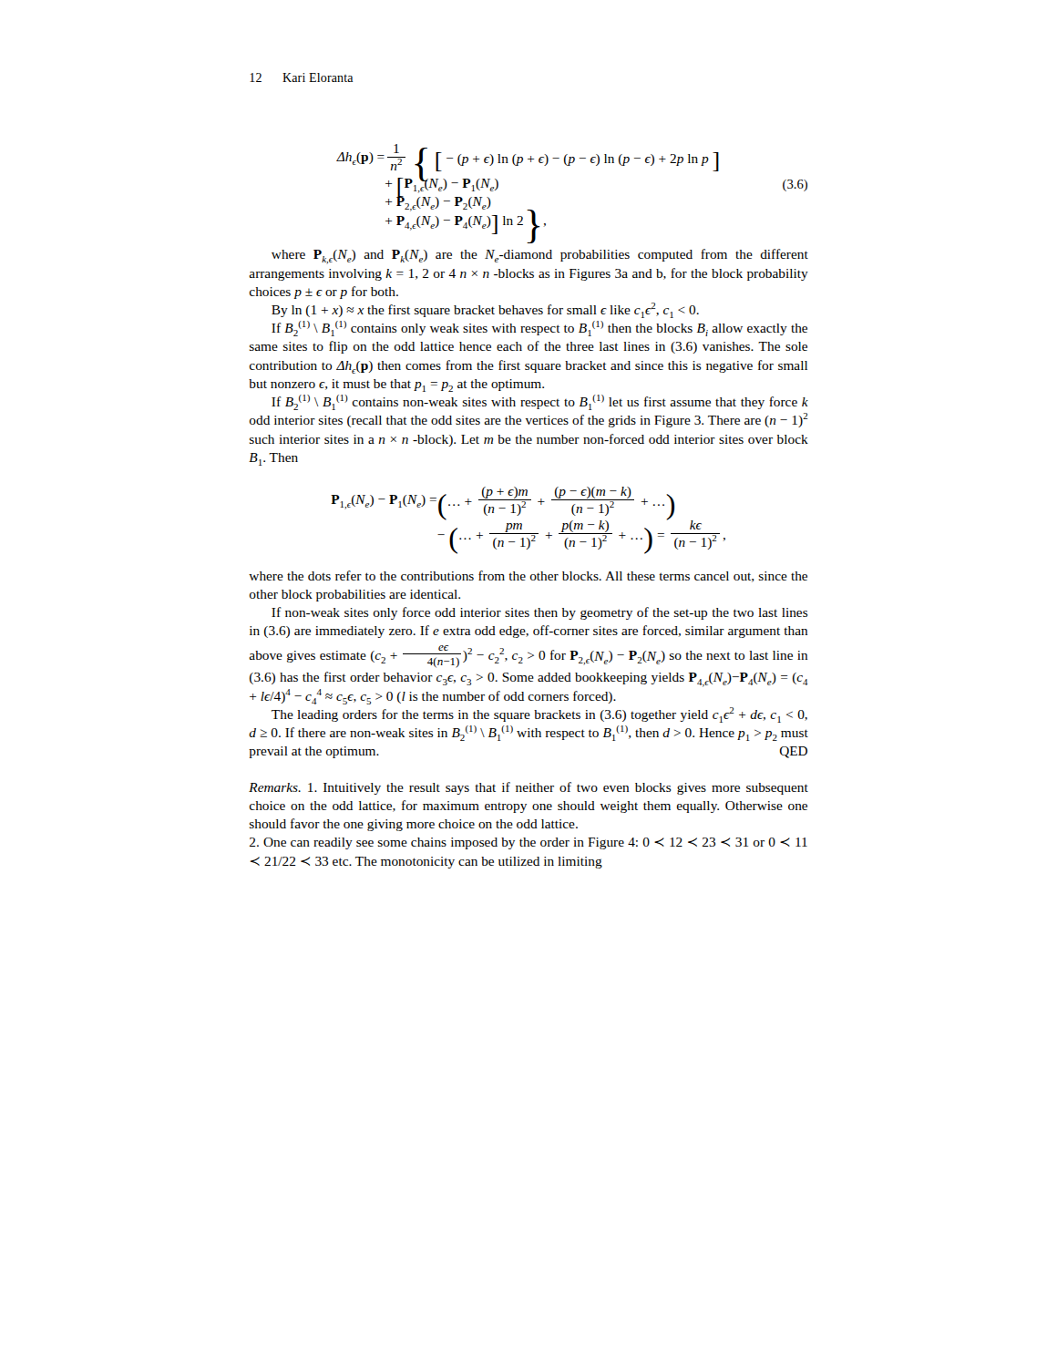12 Kari Eloranta
| Δh ϵ ( p ) = | 1 n 2 { [ − ( p + ϵ ) ln ( p + ϵ ) − ( p − ϵ ) ln ( p − ϵ ) + 2 p ln p ] |
| | + [ P 1, ϵ ( N e ) − P 1 ( N e ) |
| | + P 2, ϵ ( N e ) − P 2 ( N e ) |
| | + P 4, ϵ ( N e ) − P 4 ( N e ) ] ln 2 } , |
(3.6)
where Pk,ϵ(Ne) and Pk(Ne) are the Ne-diamond probabilities computed from the different arrangements involving k = 1, 2 or 4 n × n -blocks as in Figures 3a and b, for the block probability choices p ± ϵ or p for both.
By ln (1 + x) ≈ x the first square bracket behaves for small ϵ like c1ϵ2, c1 < 0.
If B2(1) \ B1(1) contains only weak sites with respect to B1(1) then the blocks Bi allow exactly the same sites to flip on the odd lattice hence each of the three last lines in (3.6) vanishes. The sole contribution to Δhϵ(p) then comes from the first square bracket and since this is negative for small but nonzero ϵ, it must be that p1 = p2 at the optimum.
If B2(1) \ B1(1) contains non-weak sites with respect to B1(1) let us first assume that they force k odd interior sites (recall that the odd sites are the vertices of the grids in Figure 3. There are (n − 1)2 such interior sites in a n × n -block). Let m be the number non-forced odd interior sites over block B1. Then
| P 1, ϵ ( N e ) − P 1 ( N e ) = | ( … + ( p + ϵ ) m ( n − 1) 2 + ( p − ϵ )( m − k ) ( n − 1) 2 + … ) |
| | − ( … + pm ( n − 1) 2 + p ( m − k ) ( n − 1) 2 + … ) = kϵ ( n − 1) 2 , |
where the dots refer to the contributions from the other blocks. All these terms cancel out, since the other block probabilities are identical.
If non-weak sites only force odd interior sites then by geometry of the set-up the two last lines in (3.6) are immediately zero. If e extra odd edge, off-corner sites are forced, similar argument than above gives estimate (c2 + eϵ 4(n−1))2 − c22, c2 > 0 for P2,ϵ(Ne) − P2(Ne) so the next to last line in (3.6) has the first order behavior c3ϵ, c3 > 0. Some added bookkeeping yields P4,ϵ(Ne)−P4(Ne) = (c4 + lϵ/4)4 − c44 ≈ c5ϵ, c5 > 0 (l is the number of odd corners forced).
The leading orders for the terms in the square brackets in (3.6) together yield c1ϵ2 + dϵ, c1 < 0, d ≥ 0. If there are non-weak sites in B2(1) \ B1(1) with respect to B1(1), then d > 0. Hence p1 > p2 must prevail at the optimum.QED
Remarks. 1. Intuitively the result says that if neither of two even blocks gives more subsequent choice on the odd lattice, for maximum entropy one should weight them equally. Otherwise one should favor the one giving more choice on the odd lattice.
2. One can readily see some chains imposed by the order in Figure 4: 0 ≺ 12 ≺ 23 ≺ 31 or 0 ≺ 11 ≺ 21/22 ≺ 33 etc. The monotonicity can be utilized in limiting